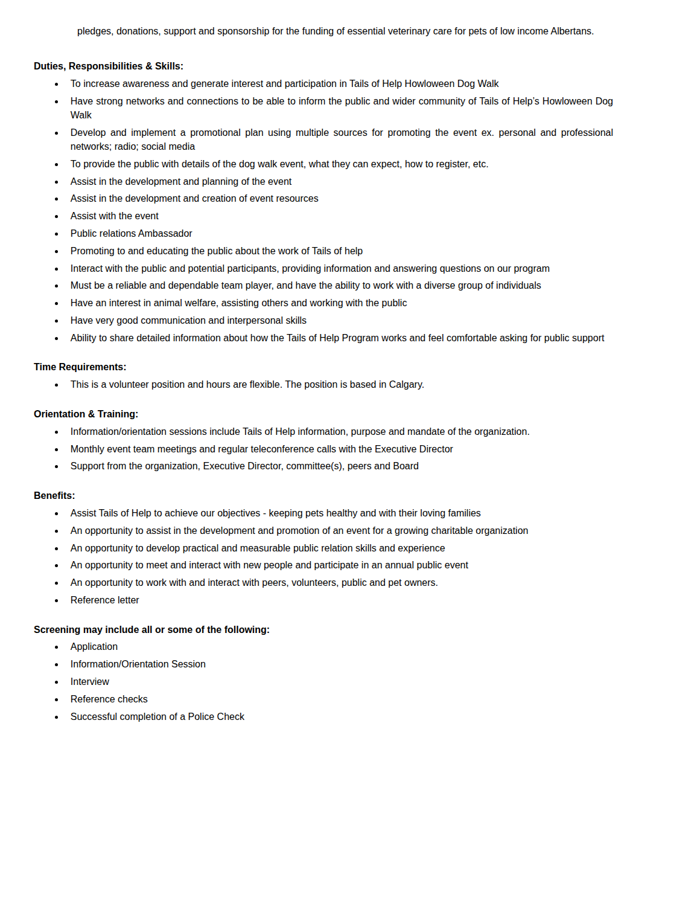pledges, donations, support and sponsorship for the funding of essential veterinary care for pets of low income Albertans.
Duties, Responsibilities & Skills:
To increase awareness and generate interest and participation in Tails of Help Howloween Dog Walk
Have strong networks and connections to be able to inform the public and wider community of Tails of Help’s Howloween Dog Walk
Develop and implement a promotional plan using multiple sources for promoting the event ex. personal and professional networks; radio; social media
To provide the public with details of the dog walk event, what they can expect, how to register, etc.
Assist in the development and planning of the event
Assist in the development and creation of event resources
Assist with the event
Public relations Ambassador
Promoting to and educating the public about the work of Tails of help
Interact with the public and potential participants, providing information and answering questions on our program
Must be a reliable and dependable team player, and have the ability to work with a diverse group of individuals
Have an interest in animal welfare, assisting others and working with the public
Have very good communication and interpersonal skills
Ability to share detailed information about how the Tails of Help Program works and feel comfortable asking for public support
Time Requirements:
This is a volunteer position and hours are flexible. The position is based in Calgary.
Orientation & Training:
Information/orientation sessions include Tails of Help information, purpose and mandate of the organization.
Monthly event team meetings and regular teleconference calls with the Executive Director
Support from the organization, Executive Director, committee(s), peers and Board
Benefits:
Assist Tails of Help to achieve our objectives - keeping pets healthy and with their loving families
An opportunity to assist in the development and promotion of an event for a growing charitable organization
An opportunity to develop practical and measurable public relation skills and experience
An opportunity to meet and interact with new people and participate in an annual public event
An opportunity to work with and interact with peers, volunteers, public and pet owners.
Reference letter
Screening may include all or some of the following:
Application
Information/Orientation Session
Interview
Reference checks
Successful completion of a Police Check